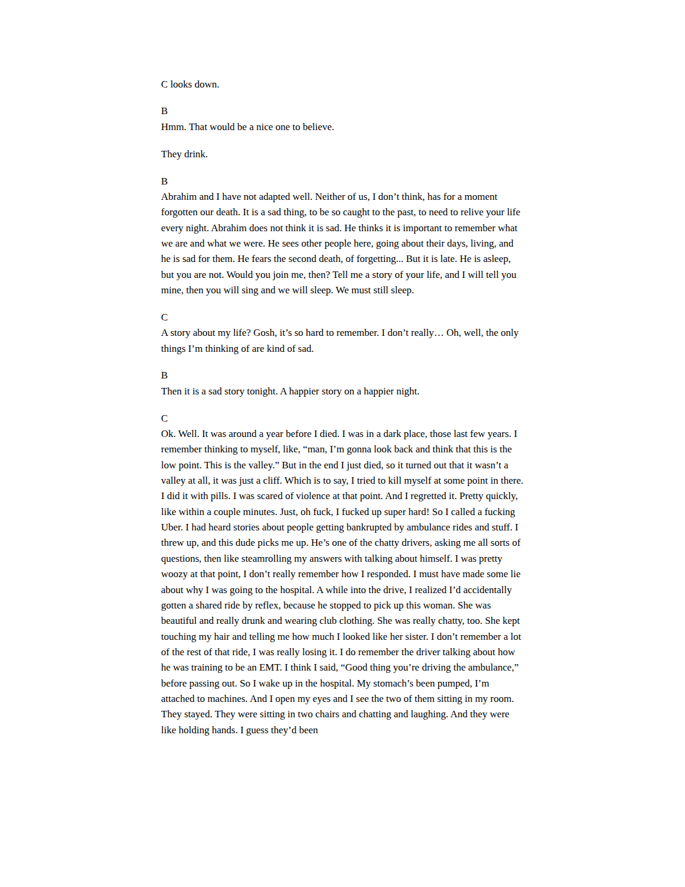C looks down.
B
Hmm. That would be a nice one to believe.
They drink.
B
Abrahim and I have not adapted well. Neither of us, I don’t think, has for a moment forgotten our death. It is a sad thing, to be so caught to the past, to need to relive your life every night. Abrahim does not think it is sad. He thinks it is important to remember what we are and what we were. He sees other people here, going about their days, living, and he is sad for them. He fears the second death, of forgetting... But it is late. He is asleep, but you are not. Would you join me, then? Tell me a story of your life, and I will tell you mine, then you will sing and we will sleep. We must still sleep.
C
A story about my life? Gosh, it’s so hard to remember. I don’t really… Oh, well, the only things I’m thinking of are kind of sad.
B
Then it is a sad story tonight. A happier story on a happier night.
C
Ok. Well. It was around a year before I died. I was in a dark place, those last few years. I remember thinking to myself, like, “man, I’m gonna look back and think that this is the low point. This is the valley.” But in the end I just died, so it turned out that it wasn’t a valley at all, it was just a cliff. Which is to say, I tried to kill myself at some point in there. I did it with pills. I was scared of violence at that point. And I regretted it. Pretty quickly, like within a couple minutes. Just, oh fuck, I fucked up super hard! So I called a fucking Uber. I had heard stories about people getting bankrupted by ambulance rides and stuff. I threw up, and this dude picks me up. He’s one of the chatty drivers, asking me all sorts of questions, then like steamrolling my answers with talking about himself. I was pretty woozy at that point, I don’t really remember how I responded. I must have made some lie about why I was going to the hospital. A while into the drive, I realized I’d accidentally gotten a shared ride by reflex, because he stopped to pick up this woman. She was beautiful and really drunk and wearing club clothing. She was really chatty, too. She kept touching my hair and telling me how much I looked like her sister. I don’t remember a lot of the rest of that ride, I was really losing it. I do remember the driver talking about how he was training to be an EMT. I think I said, “Good thing you’re driving the ambulance,” before passing out. So I wake up in the hospital. My stomach’s been pumped, I’m attached to machines. And I open my eyes and I see the two of them sitting in my room. They stayed. They were sitting in two chairs and chatting and laughing. And they were like holding hands. I guess they’d been